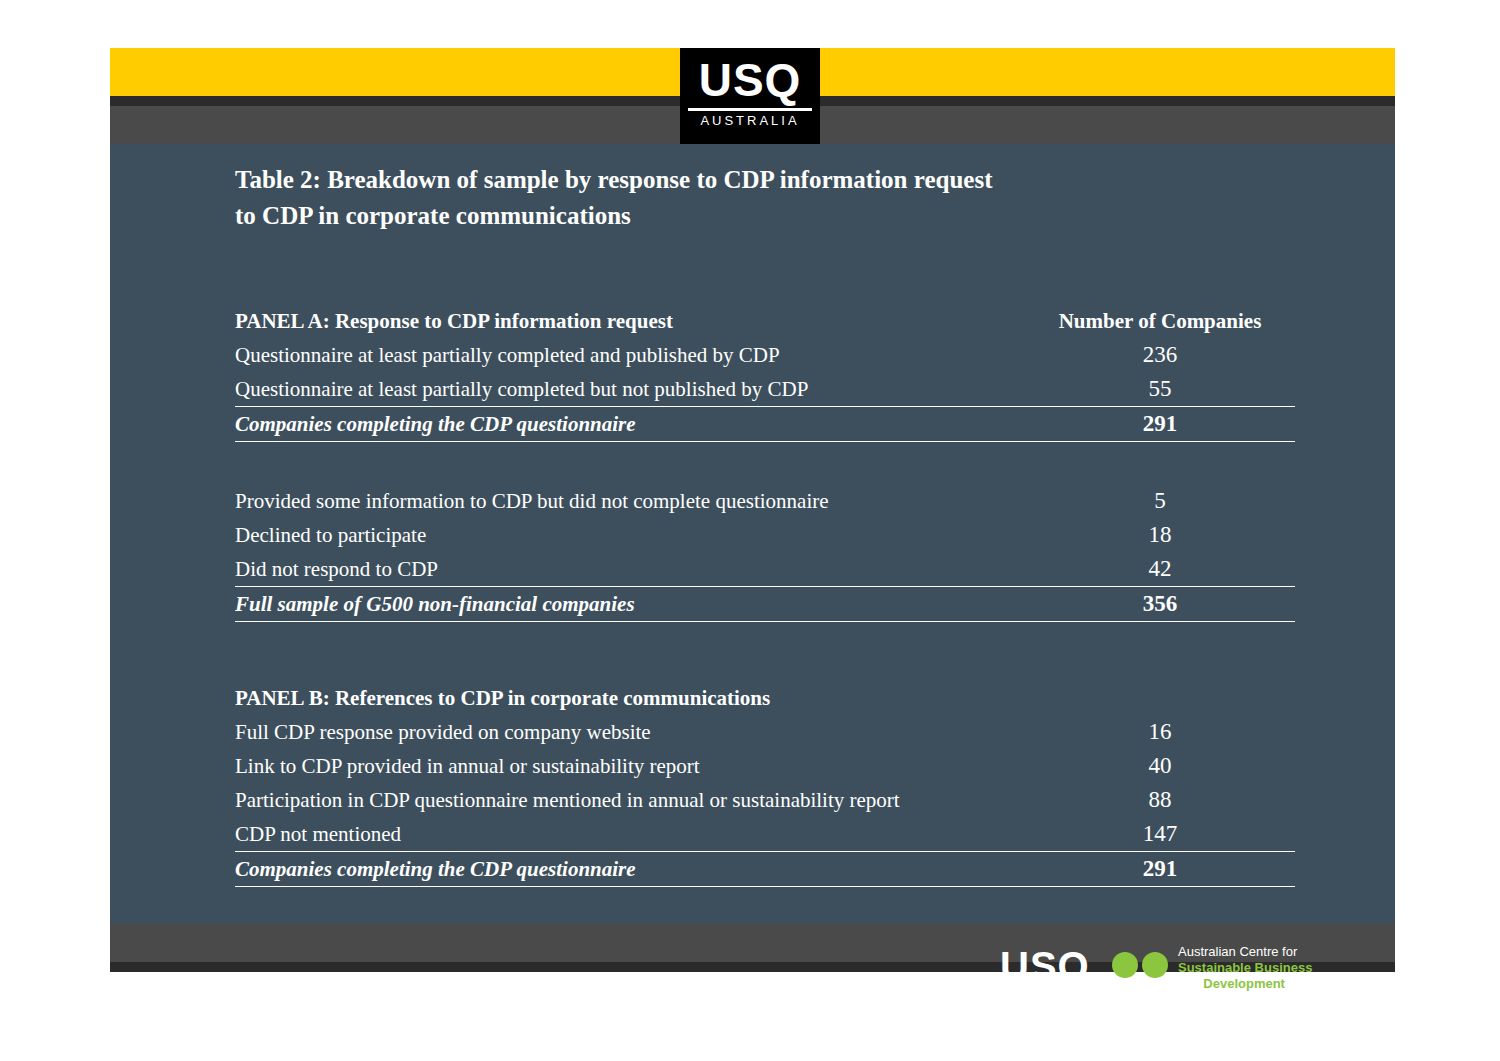USQ AUSTRALIA
Table 2: Breakdown of sample by response to CDP information request
to CDP in corporate communications
| PANEL A: Response to CDP information request | Number of Companies |
| Questionnaire at least partially completed and published by CDP | 236 |
| Questionnaire at least partially completed but not published by CDP | 55 |
| Companies completing the CDP questionnaire | 291 |
| Provided some information to CDP but did not complete questionnaire | 5 |
| Declined to participate | 18 |
| Did not respond to CDP | 42 |
| Full sample of G500 non-financial companies | 356 |
| PANEL B: References to CDP in corporate communications | |
| Full CDP response provided on company website | 16 |
| Link to CDP provided in annual or sustainability report | 40 |
| Participation in CDP questionnaire mentioned in annual or sustainability report | 88 |
| CDP not mentioned | 147 |
| Companies completing the CDP questionnaire | 291 |
USQ
Australian Centre for
Sustainable Business
and Development